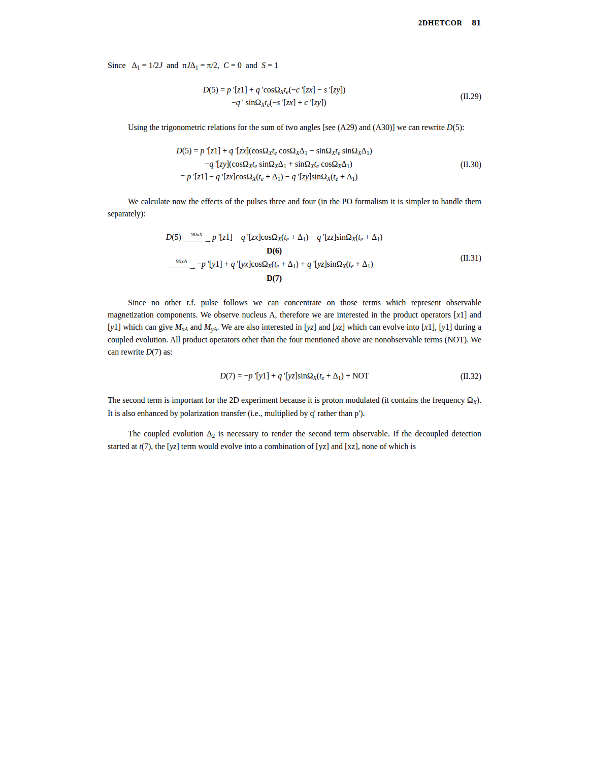2DHETCOR 81
Since Δ1 = 1/2J and πJΔ1 = π/2, C = 0 and S = 1
| D (5) = p '[ z 1] + q 'cosΩ X t e (− c '[ zx ] − s '[ zy ]) − q ' sinΩ X t e (− s '[ zx ] + c '[ zy ]) | (II.29) |
Using the trigonometric relations for the sum of two angles [see (A29) and (A30)] we can rewrite D(5):
| D (5) = p '[ z 1] + q '[ zx ](cosΩ X t e cosΩ X Δ 1 − sinΩ X t e sinΩ X Δ 1 ) − q '[ zy ](cosΩ X t e sinΩ X Δ 1 + sinΩ X t e cosΩ X Δ 1 ) = p '[ z 1] − q '[ zx ]cosΩ X ( t e + Δ 1 ) − q '[ zy ]sinΩ X ( t e + Δ 1 ) | (II.30) |
We calculate now the effects of the pulses three and four (in the PO formalism it is simpler to handle them separately):
| D (5) 90 xX ———→ p '[ z 1] − q '[ zx ]cosΩ X ( t e + Δ 1 ) − q '[ zz ]sinΩ X ( t e + Δ 1 ) D(6) 90 xA ———→ − p '[ y 1] + q '[ yx ]cosΩ X ( t e + Δ 1 ) + q '[ yz ]sinΩ X ( t e + Δ 1 ) D(7) | (II.31) |
Since no other r.f. pulse follows we can concentrate on those terms which represent observable magnetization components. We observe nucleus A, therefore we are interested in the product operators [x1] and [y1] which can give MxA and MyA. We are also interested in [yz] and [xz] which can evolve into [x1], [y1] during a coupled evolution. All product operators other than the four mentioned above are nonobservable terms (NOT). We can rewrite D(7) as:
| | D (7) = − p '[ y 1] + q '[ yz ]sinΩ X ( t e + Δ 1 ) + NOT | (II.32) |
The second term is important for the 2D experiment because it is proton modulated (it contains the frequency ΩX). It is also enhanced by polarization transfer (i.e., multiplied by q' rather than p').
The coupled evolution Δ2 is necessary to render the second term observable. If the decoupled detection started at t(7), the [yz] term would evolve into a combination of [yz] and [xz], none of which is